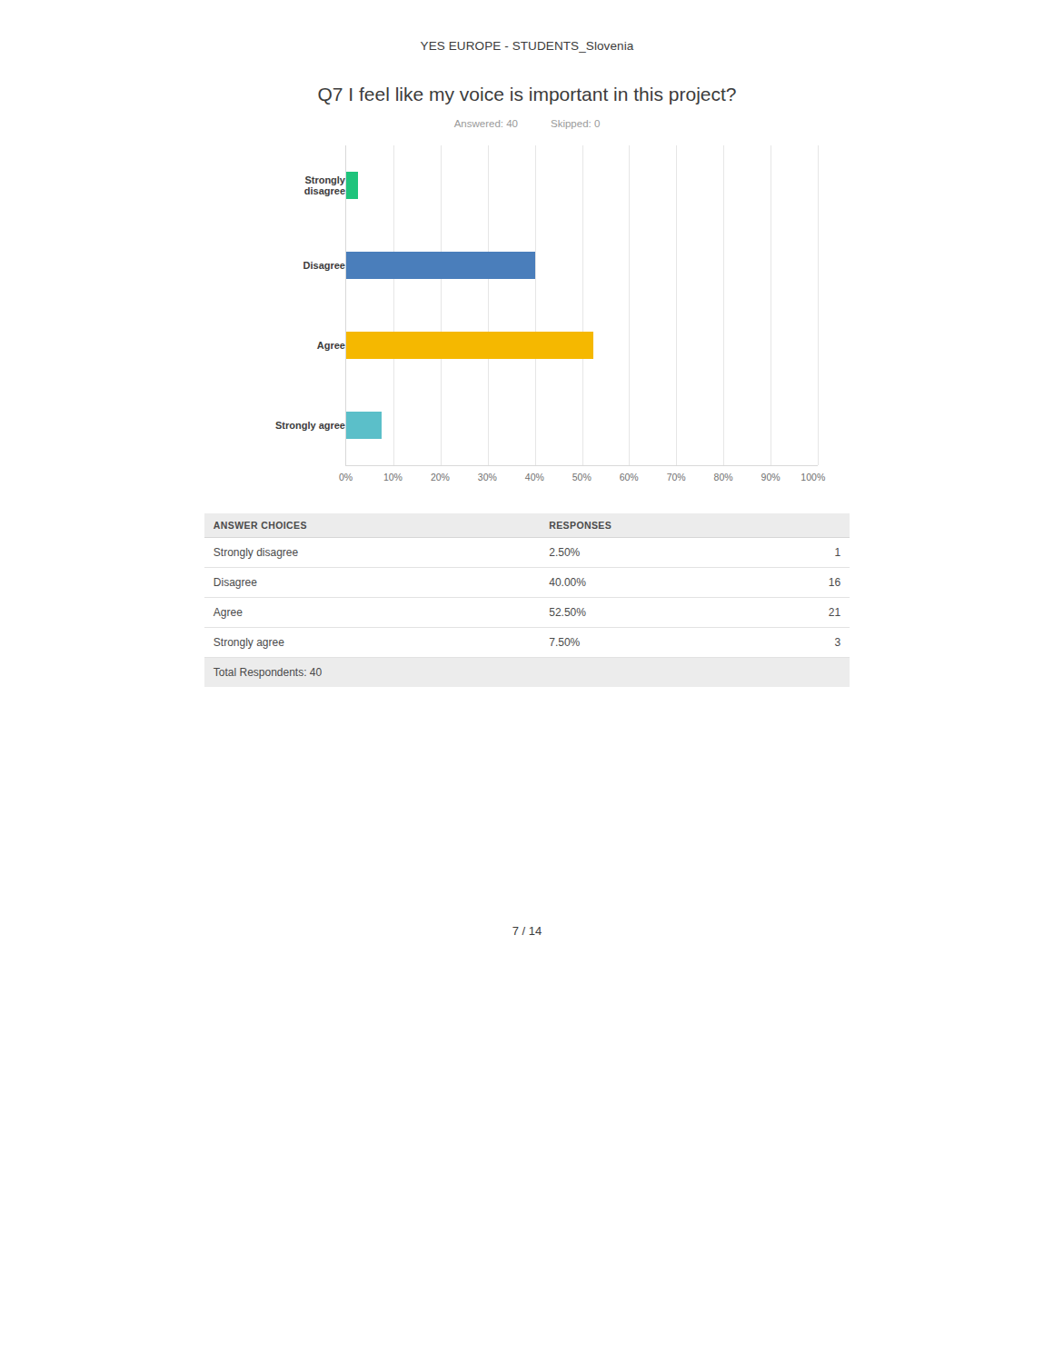YES EUROPE - STUDENTS_Slovenia
Q7 I feel like my voice is important in this project?
Answered: 40 Skipped: 0
| Strongly disagree | |
| Disagree | |
| Agree | |
| Strongly agree | |
| | 0% 10% 20% 30% 40% 50% 60% 70% 80% 90% 100% |
| ANSWER CHOICES | RESPONSES |
| --- | --- |
| Strongly disagree | 2.50% | 1 |
| Disagree | 40.00% | 16 |
| Agree | 52.50% | 21 |
| Strongly agree | 7.50% | 3 |
| Total Respondents: 40 | | |
7 / 14